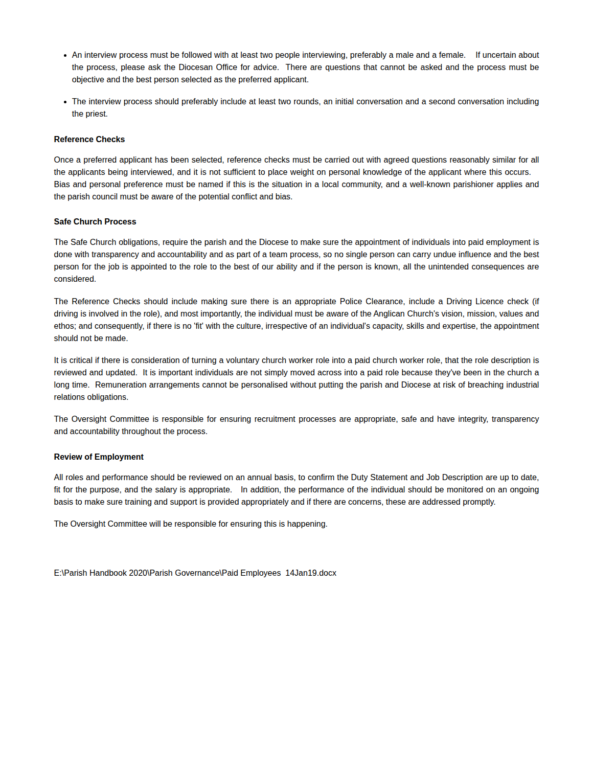An interview process must be followed with at least two people interviewing, preferably a male and a female. If uncertain about the process, please ask the Diocesan Office for advice. There are questions that cannot be asked and the process must be objective and the best person selected as the preferred applicant.
The interview process should preferably include at least two rounds, an initial conversation and a second conversation including the priest.
Reference Checks
Once a preferred applicant has been selected, reference checks must be carried out with agreed questions reasonably similar for all the applicants being interviewed, and it is not sufficient to place weight on personal knowledge of the applicant where this occurs. Bias and personal preference must be named if this is the situation in a local community, and a well-known parishioner applies and the parish council must be aware of the potential conflict and bias.
Safe Church Process
The Safe Church obligations, require the parish and the Diocese to make sure the appointment of individuals into paid employment is done with transparency and accountability and as part of a team process, so no single person can carry undue influence and the best person for the job is appointed to the role to the best of our ability and if the person is known, all the unintended consequences are considered.
The Reference Checks should include making sure there is an appropriate Police Clearance, include a Driving Licence check (if driving is involved in the role), and most importantly, the individual must be aware of the Anglican Church's vision, mission, values and ethos; and consequently, if there is no 'fit' with the culture, irrespective of an individual's capacity, skills and expertise, the appointment should not be made.
It is critical if there is consideration of turning a voluntary church worker role into a paid church worker role, that the role description is reviewed and updated. It is important individuals are not simply moved across into a paid role because they've been in the church a long time. Remuneration arrangements cannot be personalised without putting the parish and Diocese at risk of breaching industrial relations obligations.
The Oversight Committee is responsible for ensuring recruitment processes are appropriate, safe and have integrity, transparency and accountability throughout the process.
Review of Employment
All roles and performance should be reviewed on an annual basis, to confirm the Duty Statement and Job Description are up to date, fit for the purpose, and the salary is appropriate. In addition, the performance of the individual should be monitored on an ongoing basis to make sure training and support is provided appropriately and if there are concerns, these are addressed promptly.
The Oversight Committee will be responsible for ensuring this is happening.
E:\Parish Handbook 2020\Parish Governance\Paid Employees 14Jan19.docx